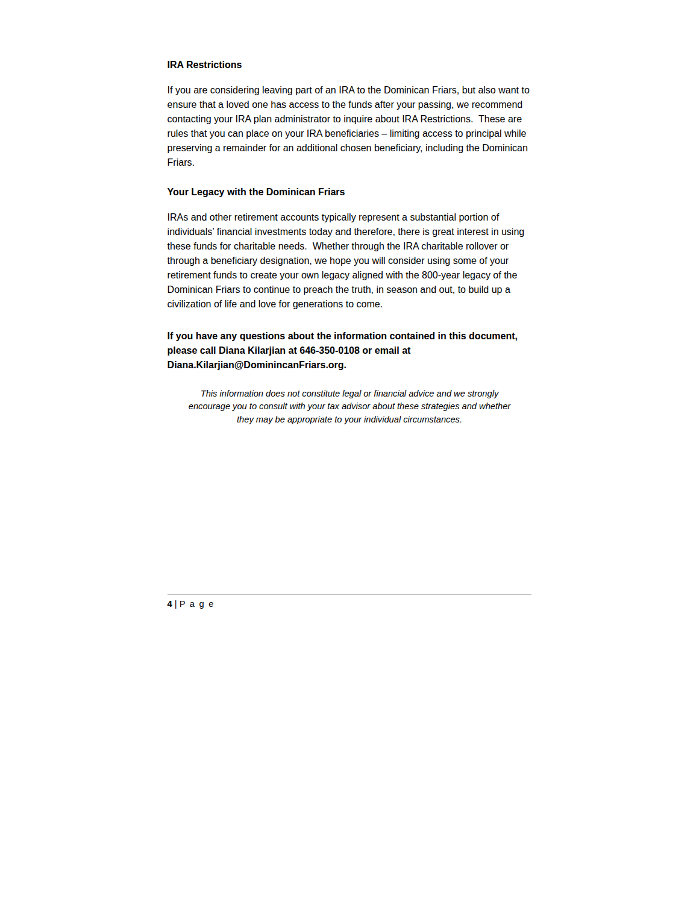IRA Restrictions
If you are considering leaving part of an IRA to the Dominican Friars, but also want to ensure that a loved one has access to the funds after your passing, we recommend contacting your IRA plan administrator to inquire about IRA Restrictions. These are rules that you can place on your IRA beneficiaries – limiting access to principal while preserving a remainder for an additional chosen beneficiary, including the Dominican Friars.
Your Legacy with the Dominican Friars
IRAs and other retirement accounts typically represent a substantial portion of individuals’ financial investments today and therefore, there is great interest in using these funds for charitable needs. Whether through the IRA charitable rollover or through a beneficiary designation, we hope you will consider using some of your retirement funds to create your own legacy aligned with the 800-year legacy of the Dominican Friars to continue to preach the truth, in season and out, to build up a civilization of life and love for generations to come.
If you have any questions about the information contained in this document, please call Diana Kilarjian at 646-350-0108 or email at Diana.Kilarjian@DominincanFriars.org.
This information does not constitute legal or financial advice and we strongly encourage you to consult with your tax advisor about these strategies and whether they may be appropriate to your individual circumstances.
4 | P a g e